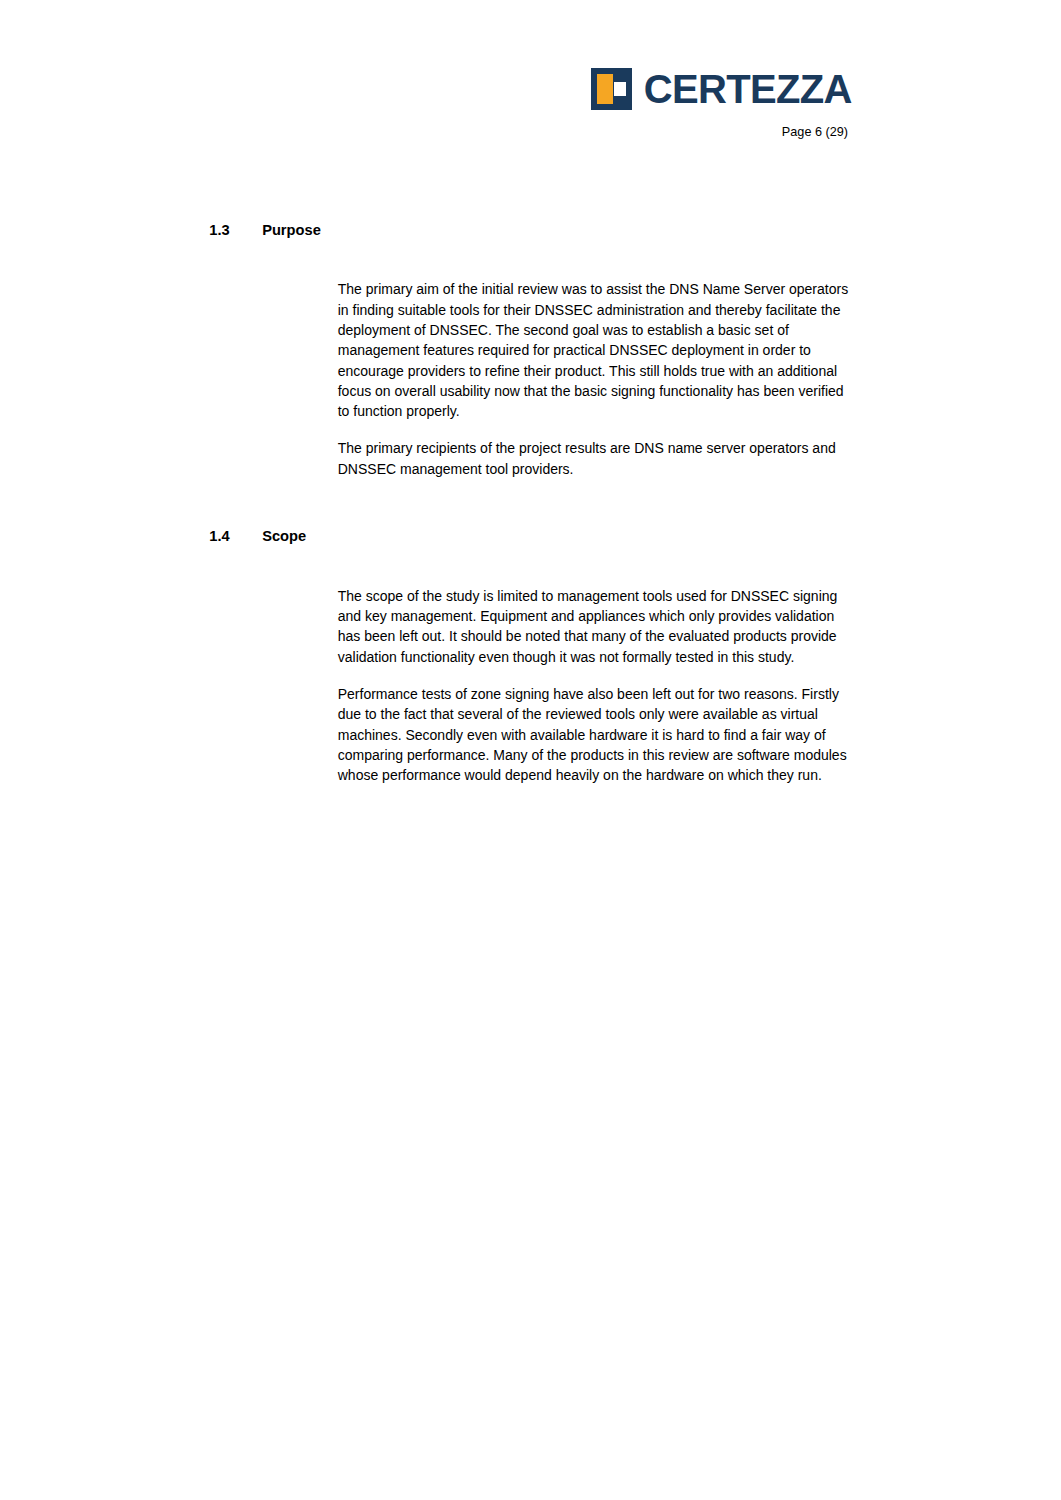CERTEZZA
Page 6 (29)
1.3
Purpose
The primary aim of the initial review was to assist the DNS Name Server operators in finding suitable tools for their DNSSEC administration and thereby facilitate the deployment of DNSSEC. The second goal was to establish a basic set of management features required for practical DNSSEC deployment in order to encourage providers to refine their product. This still holds true with an additional focus on overall usability now that the basic signing functionality has been verified to function properly.
The primary recipients of the project results are DNS name server operators and DNSSEC management tool providers.
1.4
Scope
The scope of the study is limited to management tools used for DNSSEC signing and key management. Equipment and appliances which only provides validation has been left out. It should be noted that many of the evaluated products provide validation functionality even though it was not formally tested in this study.
Performance tests of zone signing have also been left out for two reasons. Firstly due to the fact that several of the reviewed tools only were available as virtual machines. Secondly even with available hardware it is hard to find a fair way of comparing performance. Many of the products in this review are software modules whose performance would depend heavily on the hardware on which they run.